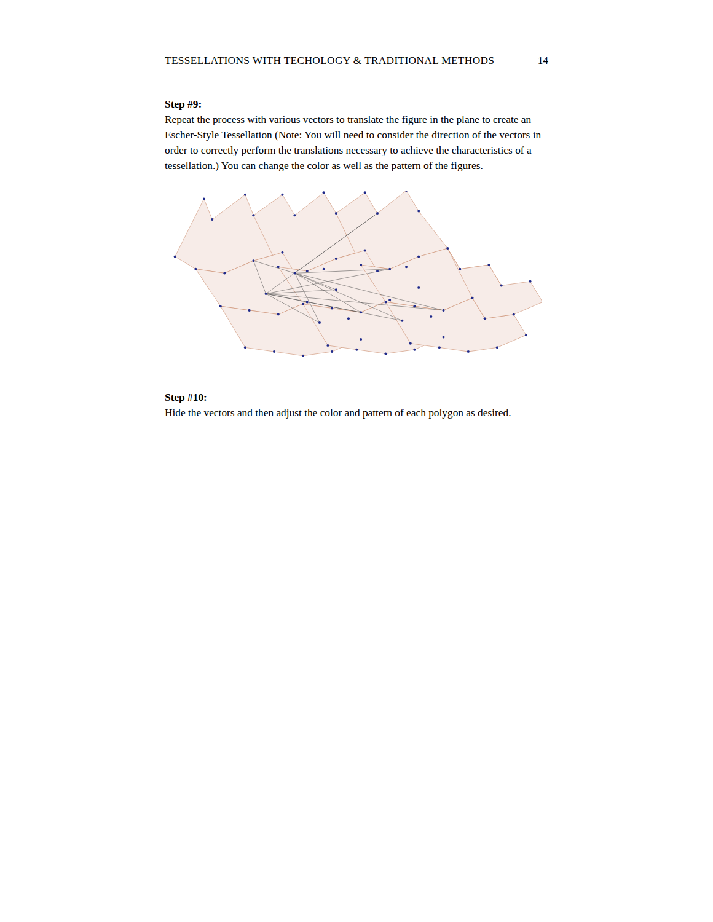TESSELLATIONS WITH TECHOLOGY & TRADITIONAL METHODS 14
Step #9:
Repeat the process with various vectors to translate the figure in the plane to create an Escher-Style Tessellation (Note: You will need to consider the direction of the vectors in order to correctly perform the translations necessary to achieve the characteristics of a tessellation.) You can change the color as well as the pattern of the figures.
Step #10:
Hide the vectors and then adjust the color and pattern of each polygon as desired.